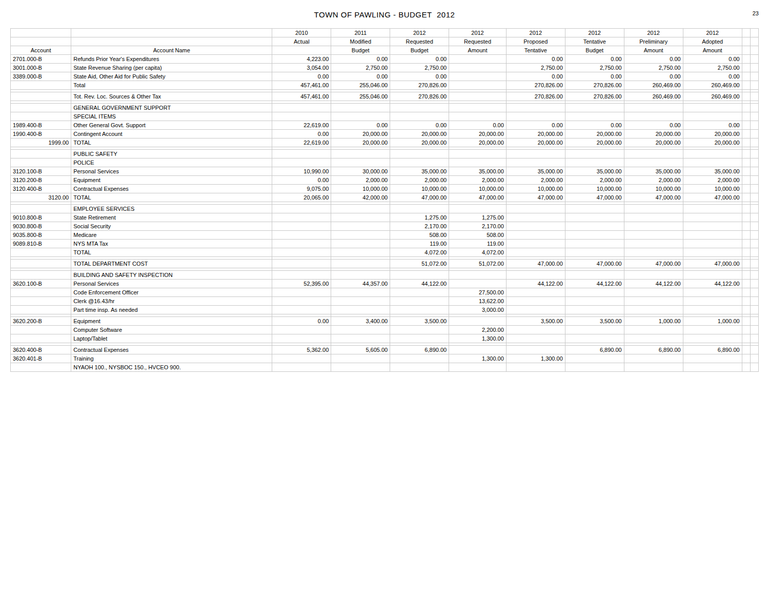23
TOWN OF PAWLING - BUDGET 2012
| | | 2010 | 2011 | 2012 | 2012 | 2012 | 2012 | 2012 | 2012 | | |
| --- | --- | --- | --- | --- | --- | --- | --- | --- | --- | --- | --- |
| | | Actual | Modified | Requested | Requested | Proposed | Tentative | Preliminary | Adopted | | |
| Account | Account Name | | Budget | Budget | Amount | Tentative | Budget | Amount | Amount | | |
| 2701.000-B | Refunds Prior Year's Expenditures | 4,223.00 | 0.00 | 0.00 | | 0.00 | 0.00 | 0.00 | 0.00 | | |
| 3001.000-B | State Revenue Sharing (per capita) | 3,054.00 | 2,750.00 | 2,750.00 | | 2,750.00 | 2,750.00 | 2,750.00 | 2,750.00 | | |
| 3389.000-B | State Aid, Other Aid for Public Safety | 0.00 | 0.00 | 0.00 | | 0.00 | 0.00 | 0.00 | 0.00 | | |
| | Total | 457,461.00 | 255,046.00 | 270,826.00 | | 270,826.00 | 270,826.00 | 260,469.00 | 260,469.00 | | |
| | Tot. Rev. Loc. Sources & Other Tax | 457,461.00 | 255,046.00 | 270,826.00 | | 270,826.00 | 270,826.00 | 260,469.00 | 260,469.00 | | |
| | GENERAL GOVERNMENT SUPPORT | | | | | | | | | | |
| | SPECIAL ITEMS | | | | | | | | | | |
| 1989.400-B | Other General Govt. Support | 22,619.00 | 0.00 | 0.00 | 0.00 | 0.00 | 0.00 | 0.00 | 0.00 | | |
| 1990.400-B | Contingent Account | 0.00 | 20,000.00 | 20,000.00 | 20,000.00 | 20,000.00 | 20,000.00 | 20,000.00 | 20,000.00 | | |
| 1999.00 | TOTAL | 22,619.00 | 20,000.00 | 20,000.00 | 20,000.00 | 20,000.00 | 20,000.00 | 20,000.00 | 20,000.00 | | |
| | PUBLIC SAFETY | | | | | | | | | | |
| | POLICE | | | | | | | | | | |
| 3120.100-B | Personal Services | 10,990.00 | 30,000.00 | 35,000.00 | 35,000.00 | 35,000.00 | 35,000.00 | 35,000.00 | 35,000.00 | | |
| 3120.200-B | Equipment | 0.00 | 2,000.00 | 2,000.00 | 2,000.00 | 2,000.00 | 2,000.00 | 2,000.00 | 2,000.00 | | |
| 3120.400-B | Contractual Expenses | 9,075.00 | 10,000.00 | 10,000.00 | 10,000.00 | 10,000.00 | 10,000.00 | 10,000.00 | 10,000.00 | | |
| 3120.00 | TOTAL | 20,065.00 | 42,000.00 | 47,000.00 | 47,000.00 | 47,000.00 | 47,000.00 | 47,000.00 | 47,000.00 | | |
| | EMPLOYEE SERVICES | | | | | | | | | | |
| 9010.800-B | State Retirement | | | 1,275.00 | 1,275.00 | | | | | | |
| 9030.800-B | Social Security | | | 2,170.00 | 2,170.00 | | | | | | |
| 9035.800-B | Medicare | | | 508.00 | 508.00 | | | | | | |
| 9089.810-B | NYS MTA Tax | | | 119.00 | 119.00 | | | | | | |
| | TOTAL | | | 4,072.00 | 4,072.00 | | | | | | |
| | TOTAL DEPARTMENT COST | | | 51,072.00 | 51,072.00 | 47,000.00 | 47,000.00 | 47,000.00 | 47,000.00 | | |
| | BUILDING AND SAFETY INSPECTION | | | | | | | | | | |
| 3620.100-B | Personal Services | 52,395.00 | 44,357.00 | 44,122.00 | | 44,122.00 | 44,122.00 | 44,122.00 | 44,122.00 | | |
| | Code Enforcement Officer | | | | 27,500.00 | | | | | | |
| | Clerk @16.43/hr | | | | 13,622.00 | | | | | | |
| | Part time insp. As needed | | | | 3,000.00 | | | | | | |
| 3620.200-B | Equipment | 0.00 | 3,400.00 | 3,500.00 | | 3,500.00 | 3,500.00 | 1,000.00 | 1,000.00 | | |
| | Computer Software | | | | 2,200.00 | | | | | | |
| | Laptop/Tablet | | | | 1,300.00 | | | | | | |
| 3620.400-B | Contractual Expenses | 5,362.00 | 5,605.00 | 6,890.00 | | | 6,890.00 | 6,890.00 | 6,890.00 | | |
| 3620.401-B | Training | | | | 1,300.00 | 1,300.00 | | | | | |
| | NYAOH 100., NYSBOC 150., HVCEO 900. | | | | | | | | | | |